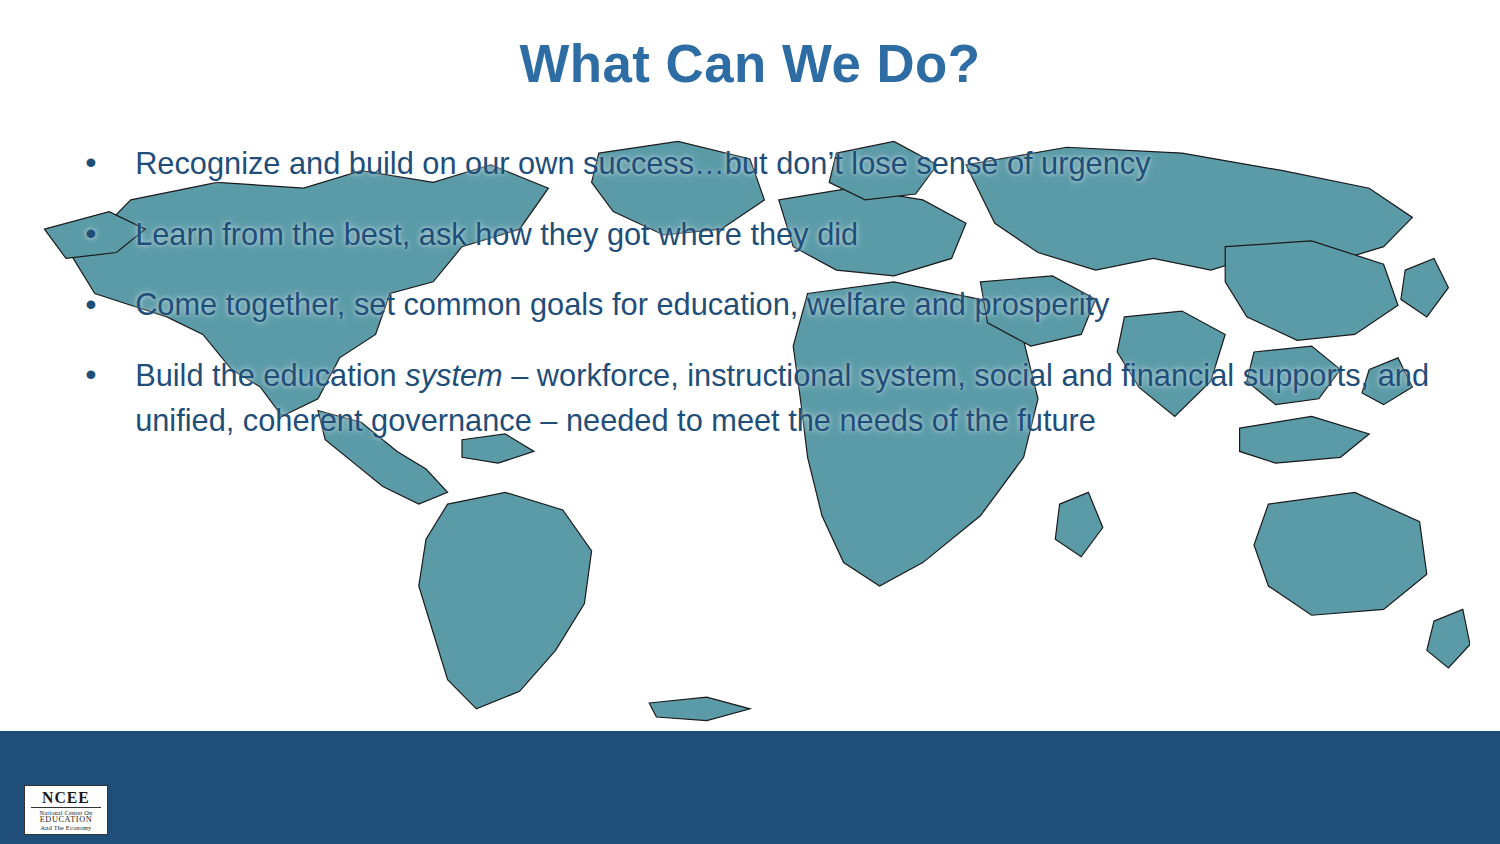What Can We Do?
Recognize and build on our own success…but don’t lose sense of urgency
Learn from the best, ask how they got where they did
Come together, set common goals for education, welfare and prosperity
Build the education system – workforce, instructional system, social and financial supports, and unified, coherent governance – needed to meet the needs of the future
NCEE
National Center On
EDUCATION
And The Economy